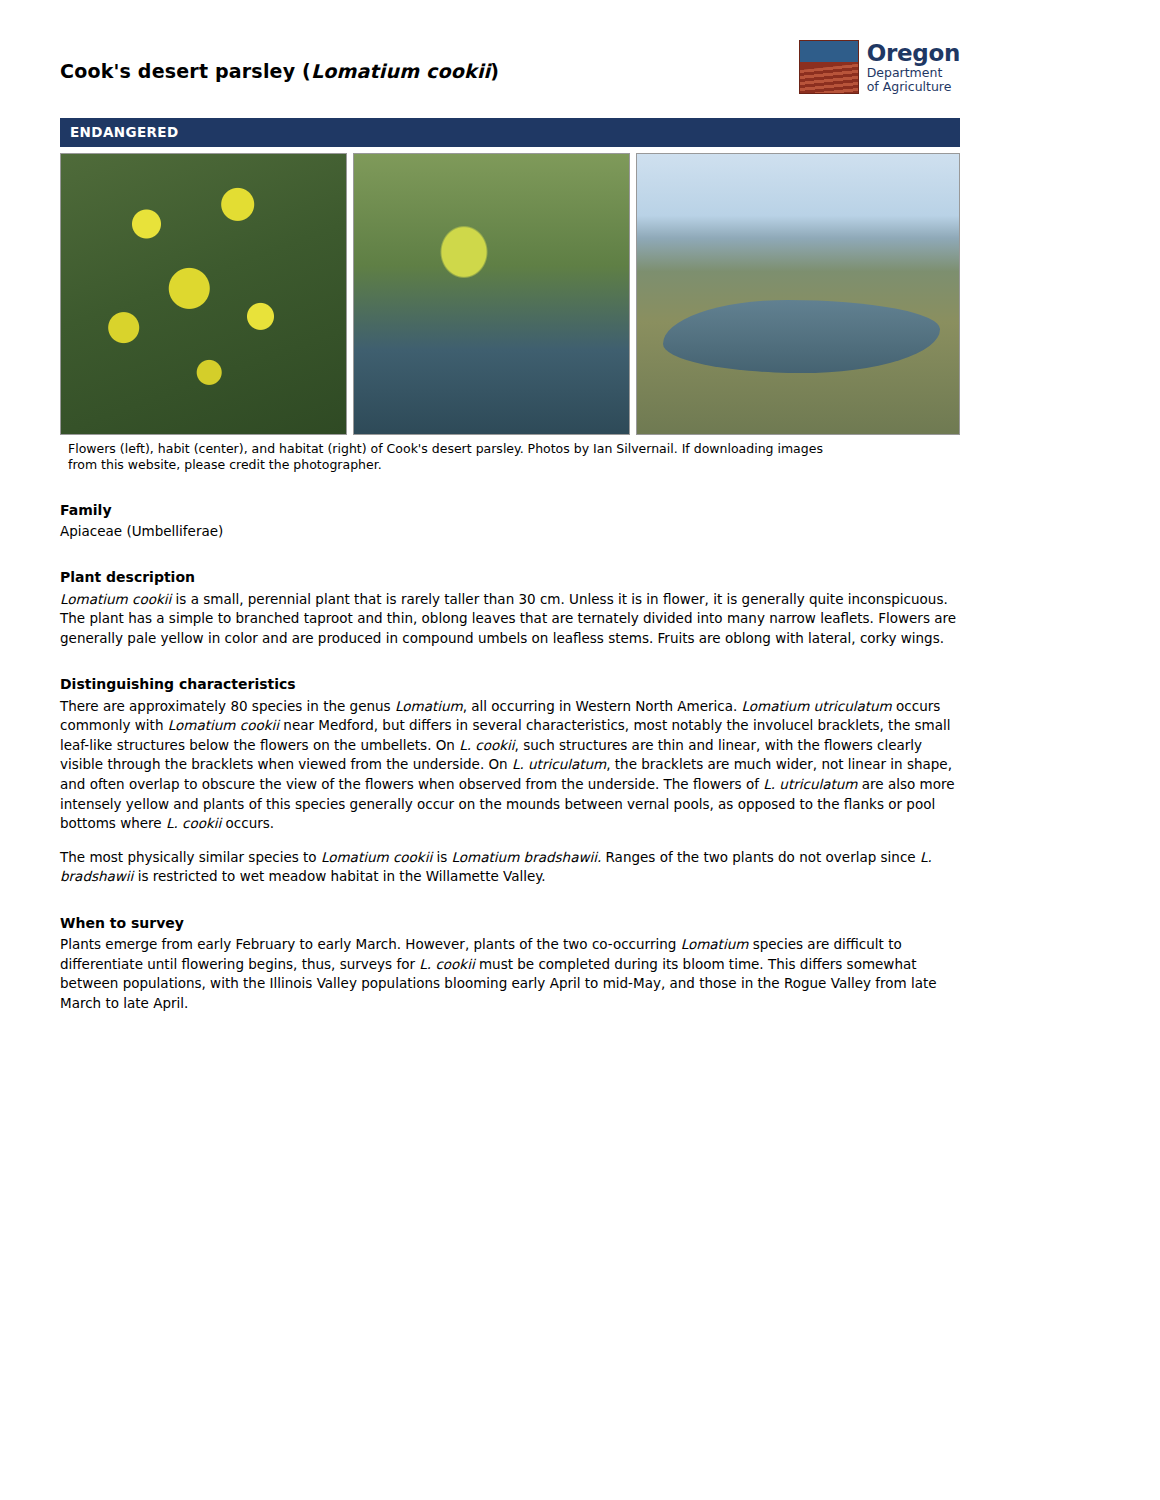Cook's desert parsley (Lomatium cookii)
Oregon
Department
of Agriculture
ENDANGERED
Flowers (left), habit (center), and habitat (right) of Cook's desert parsley. Photos by Ian Silvernail. If downloading images from this website, please credit the photographer.
Family
Apiaceae (Umbelliferae)
Plant description
Lomatium cookii is a small, perennial plant that is rarely taller than 30 cm. Unless it is in flower, it is generally quite inconspicuous. The plant has a simple to branched taproot and thin, oblong leaves that are ternately divided into many narrow leaflets. Flowers are generally pale yellow in color and are produced in compound umbels on leafless stems. Fruits are oblong with lateral, corky wings.
Distinguishing characteristics
There are approximately 80 species in the genus Lomatium, all occurring in Western North America. Lomatium utriculatum occurs commonly with Lomatium cookii near Medford, but differs in several characteristics, most notably the involucel bracklets, the small leaf-like structures below the flowers on the umbellets. On L. cookii, such structures are thin and linear, with the flowers clearly visible through the bracklets when viewed from the underside. On L. utriculatum, the bracklets are much wider, not linear in shape, and often overlap to obscure the view of the flowers when observed from the underside. The flowers of L. utriculatum are also more intensely yellow and plants of this species generally occur on the mounds between vernal pools, as opposed to the flanks or pool bottoms where L. cookii occurs.
The most physically similar species to Lomatium cookii is Lomatium bradshawii. Ranges of the two plants do not overlap since L. bradshawii is restricted to wet meadow habitat in the Willamette Valley.
When to survey
Plants emerge from early February to early March. However, plants of the two co-occurring Lomatium species are difficult to differentiate until flowering begins, thus, surveys for L. cookii must be completed during its bloom time. This differs somewhat between populations, with the Illinois Valley populations blooming early April to mid-May, and those in the Rogue Valley from late March to late April.